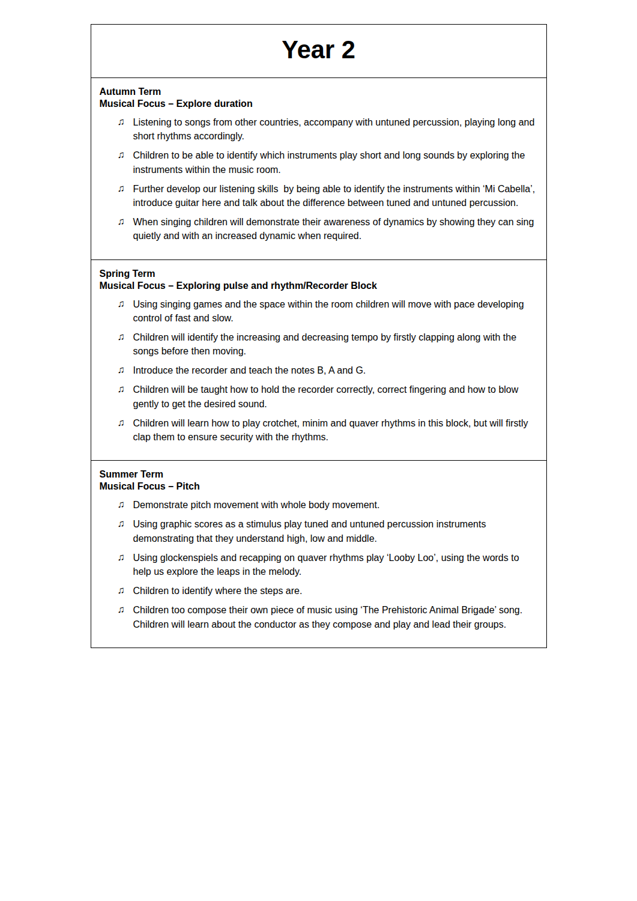Year 2
Autumn Term
Musical Focus – Explore duration
Listening to songs from other countries, accompany with untuned percussion, playing long and short rhythms accordingly.
Children to be able to identify which instruments play short and long sounds by exploring the instruments within the music room.
Further develop our listening skills by being able to identify the instruments within ‘Mi Cabella’, introduce guitar here and talk about the difference between tuned and untuned percussion.
When singing children will demonstrate their awareness of dynamics by showing they can sing quietly and with an increased dynamic when required.
Spring Term
Musical Focus – Exploring pulse and rhythm/Recorder Block
Using singing games and the space within the room children will move with pace developing control of fast and slow.
Children will identify the increasing and decreasing tempo by firstly clapping along with the songs before then moving.
Introduce the recorder and teach the notes B, A and G.
Children will be taught how to hold the recorder correctly, correct fingering and how to blow gently to get the desired sound.
Children will learn how to play crotchet, minim and quaver rhythms in this block, but will firstly clap them to ensure security with the rhythms.
Summer Term
Musical Focus – Pitch
Demonstrate pitch movement with whole body movement.
Using graphic scores as a stimulus play tuned and untuned percussion instruments demonstrating that they understand high, low and middle.
Using glockenspiels and recapping on quaver rhythms play ‘Looby Loo’, using the words to help us explore the leaps in the melody.
Children to identify where the steps are.
Children too compose their own piece of music using ‘The Prehistoric Animal Brigade’ song. Children will learn about the conductor as they compose and play and lead their groups.